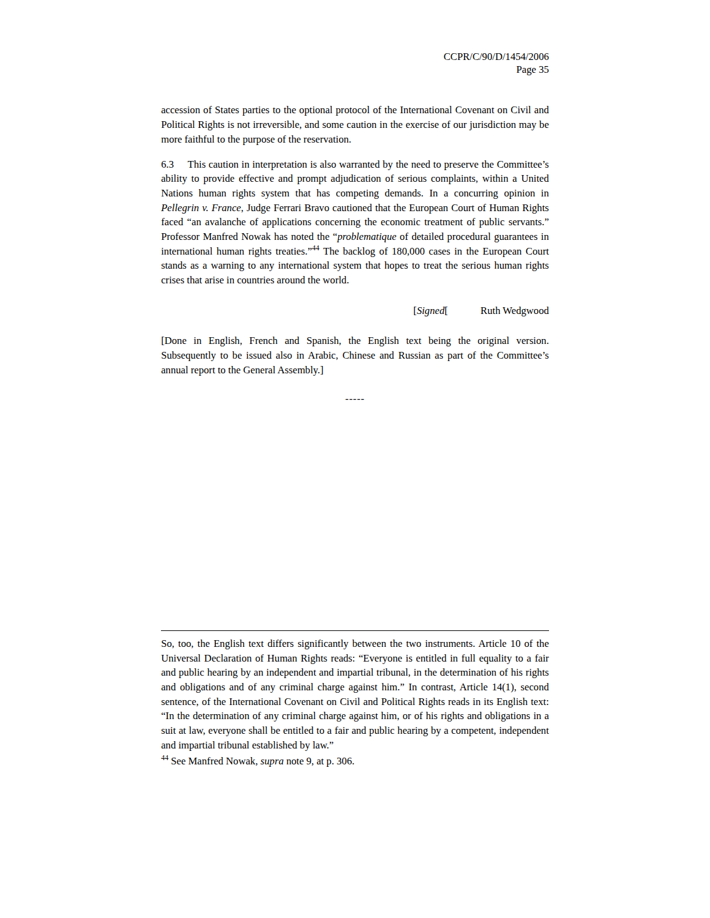CCPR/C/90/D/1454/2006 Page 35
accession of States parties to the optional protocol of the International Covenant on Civil and Political Rights is not irreversible, and some caution in the exercise of our jurisdiction may be more faithful to the purpose of the reservation.
6.3 This caution in interpretation is also warranted by the need to preserve the Committee’s ability to provide effective and prompt adjudication of serious complaints, within a United Nations human rights system that has competing demands. In a concurring opinion in Pellegrin v. France, Judge Ferrari Bravo cautioned that the European Court of Human Rights faced “an avalanche of applications concerning the economic treatment of public servants.” Professor Manfred Nowak has noted the “problematique of detailed procedural guarantees in international human rights treaties.”44 The backlog of 180,000 cases in the European Court stands as a warning to any international system that hopes to treat the serious human rights crises that arise in countries around the world.
[Signed[Ruth Wedgwood
[Done in English, French and Spanish, the English text being the original version. Subsequently to be issued also in Arabic, Chinese and Russian as part of the Committee’s annual report to the General Assembly.]
-----
So, too, the English text differs significantly between the two instruments. Article 10 of the Universal Declaration of Human Rights reads: “Everyone is entitled in full equality to a fair and public hearing by an independent and impartial tribunal, in the determination of his rights and obligations and of any criminal charge against him.” In contrast, Article 14(1), second sentence, of the International Covenant on Civil and Political Rights reads in its English text: “In the determination of any criminal charge against him, or of his rights and obligations in a suit at law, everyone shall be entitled to a fair and public hearing by a competent, independent and impartial tribunal established by law.”
44 See Manfred Nowak, supra note 9, at p. 306.